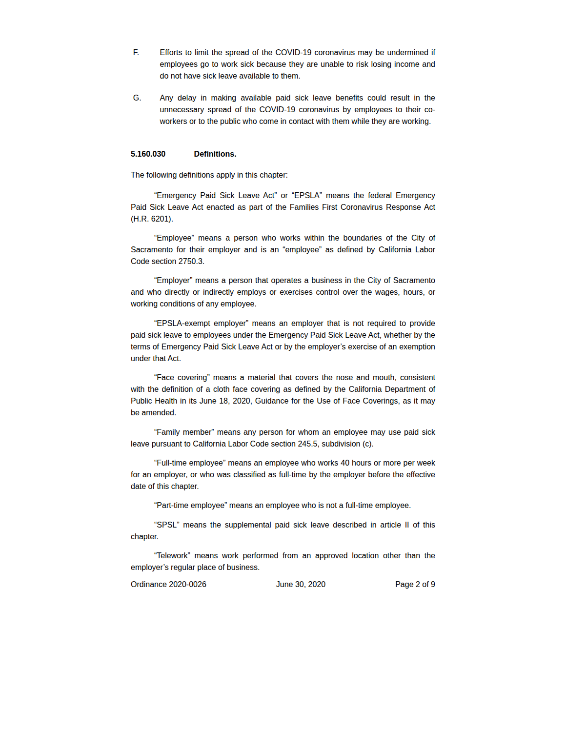F.
Efforts to limit the spread of the COVID-19 coronavirus may be undermined if employees go to work sick because they are unable to risk losing income and do not have sick leave available to them.
G.
Any delay in making available paid sick leave benefits could result in the unnecessary spread of the COVID-19 coronavirus by employees to their co-workers or to the public who come in contact with them while they are working.
5.160.030 Definitions.
The following definitions apply in this chapter:
“Emergency Paid Sick Leave Act” or “EPSLA” means the federal Emergency Paid Sick Leave Act enacted as part of the Families First Coronavirus Response Act (H.R. 6201).
“Employee” means a person who works within the boundaries of the City of Sacramento for their employer and is an “employee” as defined by California Labor Code section 2750.3.
“Employer” means a person that operates a business in the City of Sacramento and who directly or indirectly employs or exercises control over the wages, hours, or working conditions of any employee.
“EPSLA-exempt employer” means an employer that is not required to provide paid sick leave to employees under the Emergency Paid Sick Leave Act, whether by the terms of Emergency Paid Sick Leave Act or by the employer’s exercise of an exemption under that Act.
“Face covering” means a material that covers the nose and mouth, consistent with the definition of a cloth face covering as defined by the California Department of Public Health in its June 18, 2020, Guidance for the Use of Face Coverings, as it may be amended.
“Family member” means any person for whom an employee may use paid sick leave pursuant to California Labor Code section 245.5, subdivision (c).
“Full-time employee” means an employee who works 40 hours or more per week for an employer, or who was classified as full-time by the employer before the effective date of this chapter.
“Part-time employee” means an employee who is not a full-time employee.
“SPSL” means the supplemental paid sick leave described in article II of this chapter.
“Telework” means work performed from an approved location other than the employer’s regular place of business.
Ordinance 2020-0026
June 30, 2020
Page 2 of 9